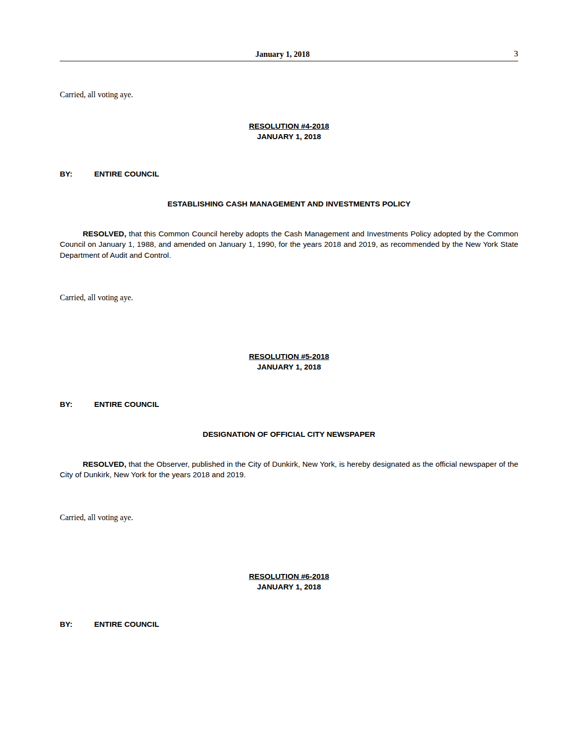January 1, 2018
3
Carried, all voting aye.
RESOLUTION #4-2018
JANUARY 1, 2018
BY: ENTIRE COUNCIL
ESTABLISHING CASH MANAGEMENT AND INVESTMENTS POLICY
RESOLVED, that this Common Council hereby adopts the Cash Management and Investments Policy adopted by the Common Council on January 1, 1988, and amended on January 1, 1990, for the years 2018 and 2019, as recommended by the New York State Department of Audit and Control.
Carried, all voting aye.
RESOLUTION #5-2018
JANUARY 1, 2018
BY: ENTIRE COUNCIL
DESIGNATION OF OFFICIAL CITY NEWSPAPER
RESOLVED, that the Observer, published in the City of Dunkirk, New York, is hereby designated as the official newspaper of the City of Dunkirk, New York for the years 2018 and 2019.
Carried, all voting aye.
RESOLUTION #6-2018
JANUARY 1, 2018
BY: ENTIRE COUNCIL